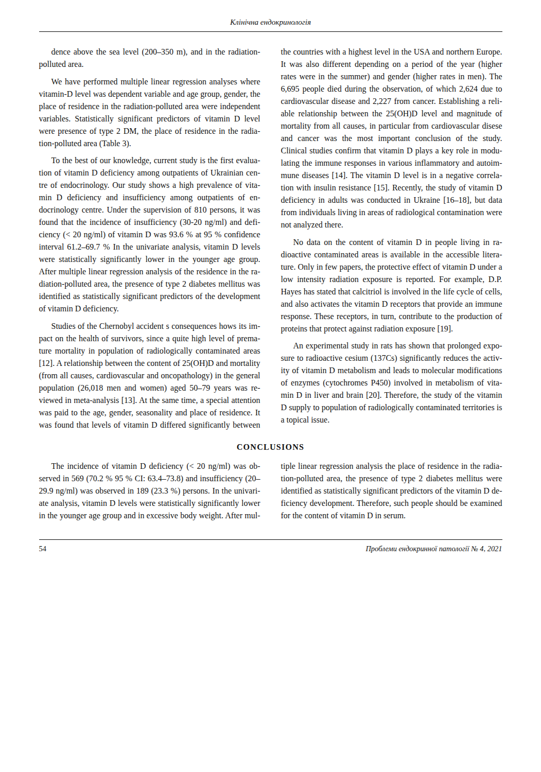Клінічна ендокринологія
dence above the sea level (200–350 m), and in the radiation-polluted area.
We have performed multiple linear regression analyses where vitamin-D level was dependent variable and age group, gender, the place of residence in the radiation-polluted area were independent variables. Statistically significant predictors of vitamin D level were presence of type 2 DM, the place of residence in the radiation-polluted area (Table 3).
To the best of our knowledge, current study is the first evaluation of vitamin D deficiency among outpatients of Ukrainian centre of endocrinology. Our study shows a high prevalence of vitamin D deficiency and insufficiency among outpatients of endocrinology centre. Under the supervision of 810 persons, it was found that the incidence of insufficiency (30-20 ng/ml) and deficiency (< 20 ng/ml) of vitamin D was 93.6 % at 95 % confidence interval 61.2–69.7 % In the univariate analysis, vitamin D levels were statistically significantly lower in the younger age group. After multiple linear regression analysis of the residence in the radiation-polluted area, the presence of type 2 diabetes mellitus was identified as statistically significant predictors of the development of vitamin D deficiency.
Studies of the Chernobyl accident s consequences hows its impact on the health of survivors, since a quite high level of premature mortality in population of radiologically contaminated areas [12]. A relationship between the content of 25(OH)D and mortality (from all causes, cardiovascular and oncopathology) in the general population (26,018 men and women) aged 50–79 years was reviewed in meta-analysis [13]. At the same time, a special attention was paid to the age, gender, seasonality and place of residence. It was found that levels of vitamin D differed significantly between the countries with a highest level in the USA and northern Europe. It was also different depending on a period of the year (higher rates were in the summer) and gender (higher rates in men). The 6,695 people died during the observation, of which 2,624 due to cardiovascular disease and 2,227 from cancer. Establishing a reliable relationship between the 25(OH)D level and magnitude of mortality from all causes, in particular from cardiovascular disese and cancer was the most important conclusion of the study. Clinical studies confirm that vitamin D plays a key role in modulating the immune responses in various inflammatory and autoimmune diseases [14]. The vitamin D level is in a negative correlation with insulin resistance [15]. Recently, the study of vitamin D deficiency in adults was conducted in Ukraine [16–18], but data from individuals living in areas of radiological contamination were not analyzed there.
No data on the content of vitamin D in people living in radioactive contaminated areas is available in the accessible literature. Only in few papers, the protective effect of vitamin D under a low intensity radiation exposure is reported. For example, D.P. Hayes has stated that calcitriol is involved in the life cycle of cells, and also activates the vitamin D receptors that provide an immune response. These receptors, in turn, contribute to the production of proteins that protect against radiation exposure [19].
An experimental study in rats has shown that prolonged exposure to radioactive cesium (137Cs) significantly reduces the activity of vitamin D metabolism and leads to molecular modifications of enzymes (cytochromes P450) involved in metabolism of vitamin D in liver and brain [20]. Therefore, the study of the vitamin D supply to population of radiologically contaminated territories is a topical issue.
Conclusions
The incidence of vitamin D deficiency (< 20 ng/ml) was observed in 569 (70.2 % 95 % CI: 63.4–73.8) and insufficiency (20–29.9 ng/ml) was observed in 189 (23.3 %) persons. In the univariate analysis, vitamin D levels were statistically significantly lower in the younger age group and in excessive body weight. After multiple linear regression analysis the place of residence in the radiation-polluted area, the presence of type 2 diabetes mellitus were identified as statistically significant predictors of the vitamin D deficiency development. Therefore, such people should be examined for the content of vitamin D in serum.
54 Проблеми ендокринної патології № 4, 2021